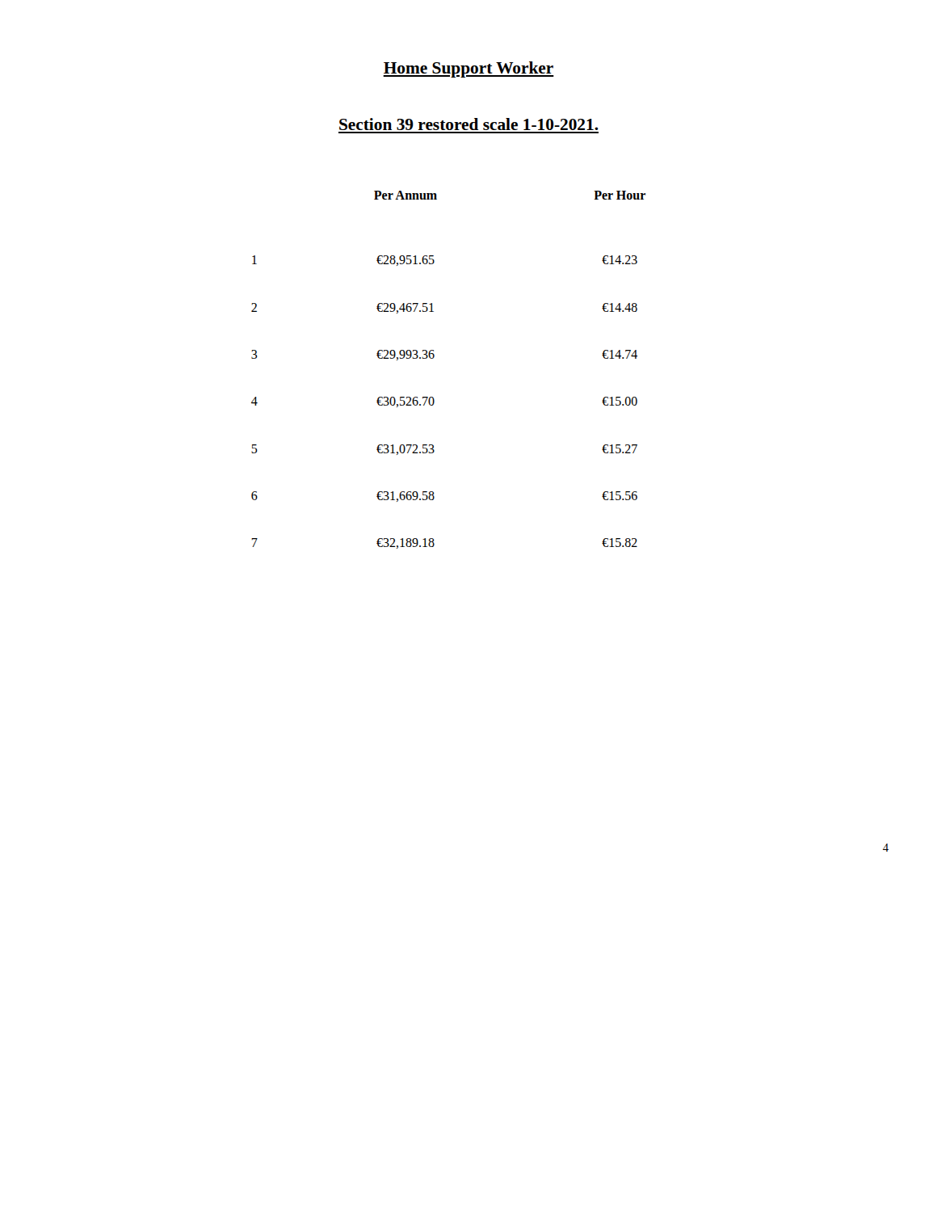Home Support Worker
Section 39 restored scale 1-10-2021.
| | Per Annum | Per Hour |
| --- | --- | --- |
| 1 | €28,951.65 | €14.23 |
| 2 | €29,467.51 | €14.48 |
| 3 | €29,993.36 | €14.74 |
| 4 | €30,526.70 | €15.00 |
| 5 | €31,072.53 | €15.27 |
| 6 | €31,669.58 | €15.56 |
| 7 | €32,189.18 | €15.82 |
4